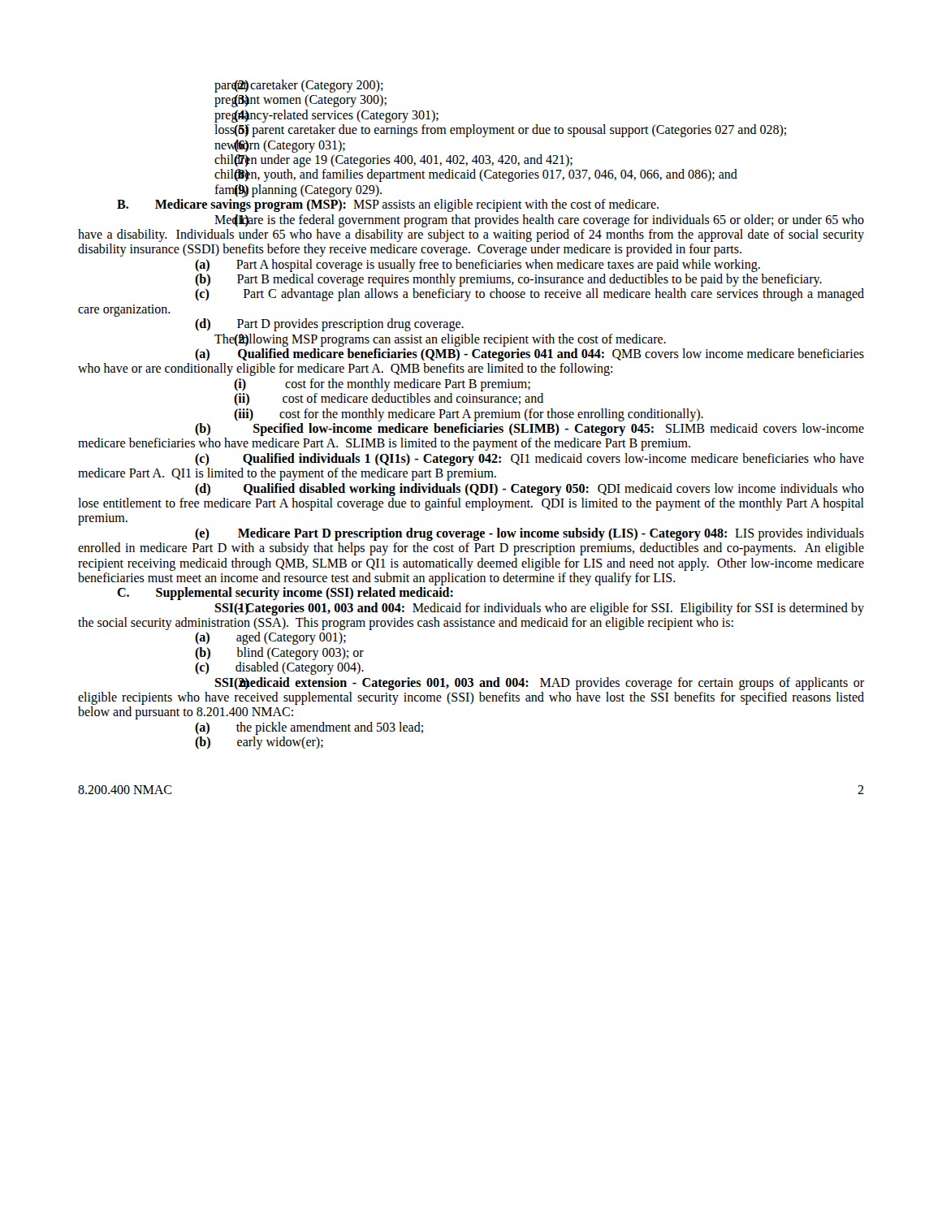(2) parent caretaker (Category 200);
(3) pregnant women (Category 300);
(4) pregnancy-related services (Category 301);
(5) loss of parent caretaker due to earnings from employment or due to spousal support (Categories 027 and 028);
(6) newborn (Category 031);
(7) children under age 19 (Categories 400, 401, 402, 403, 420, and 421);
(8) children, youth, and families department medicaid (Categories 017, 037, 046, 04, 066, and 086); and
(9) family planning (Category 029).
B. Medicare savings program (MSP): MSP assists an eligible recipient with the cost of medicare.
(1) Medicare is the federal government program that provides health care coverage for individuals 65 or older; or under 65 who have a disability. Individuals under 65 who have a disability are subject to a waiting period of 24 months from the approval date of social security disability insurance (SSDI) benefits before they receive medicare coverage. Coverage under medicare is provided in four parts.
(a) Part A hospital coverage is usually free to beneficiaries when medicare taxes are paid while working.
(b) Part B medical coverage requires monthly premiums, co-insurance and deductibles to be paid by the beneficiary.
(c) Part C advantage plan allows a beneficiary to choose to receive all medicare health care services through a managed care organization.
(d) Part D provides prescription drug coverage.
(2) The following MSP programs can assist an eligible recipient with the cost of medicare.
(a) Qualified medicare beneficiaries (QMB) - Categories 041 and 044: QMB covers low income medicare beneficiaries who have or are conditionally eligible for medicare Part A. QMB benefits are limited to the following:
(i) cost for the monthly medicare Part B premium;
(ii) cost of medicare deductibles and coinsurance; and
(iii) cost for the monthly medicare Part A premium (for those enrolling conditionally).
(b) Specified low-income medicare beneficiaries (SLIMB) - Category 045: SLIMB medicaid covers low-income medicare beneficiaries who have medicare Part A. SLIMB is limited to the payment of the medicare Part B premium.
(c) Qualified individuals 1 (QI1s) - Category 042: QI1 medicaid covers low-income medicare beneficiaries who have medicare Part A. QI1 is limited to the payment of the medicare part B premium.
(d) Qualified disabled working individuals (QDI) - Category 050: QDI medicaid covers low income individuals who lose entitlement to free medicare Part A hospital coverage due to gainful employment. QDI is limited to the payment of the monthly Part A hospital premium.
(e) Medicare Part D prescription drug coverage - low income subsidy (LIS) - Category 048: LIS provides individuals enrolled in medicare Part D with a subsidy that helps pay for the cost of Part D prescription premiums, deductibles and co-payments. An eligible recipient receiving medicaid through QMB, SLMB or QI1 is automatically deemed eligible for LIS and need not apply. Other low-income medicare beneficiaries must meet an income and resource test and submit an application to determine if they qualify for LIS.
C. Supplemental security income (SSI) related medicaid:
(1) SSI - Categories 001, 003 and 004: Medicaid for individuals who are eligible for SSI. Eligibility for SSI is determined by the social security administration (SSA). This program provides cash assistance and medicaid for an eligible recipient who is:
(a) aged (Category 001);
(b) blind (Category 003); or
(c) disabled (Category 004).
(2) SSI medicaid extension - Categories 001, 003 and 004: MAD provides coverage for certain groups of applicants or eligible recipients who have received supplemental security income (SSI) benefits and who have lost the SSI benefits for specified reasons listed below and pursuant to 8.201.400 NMAC:
(a) the pickle amendment and 503 lead;
(b) early widow(er);
8.200.400 NMAC 2